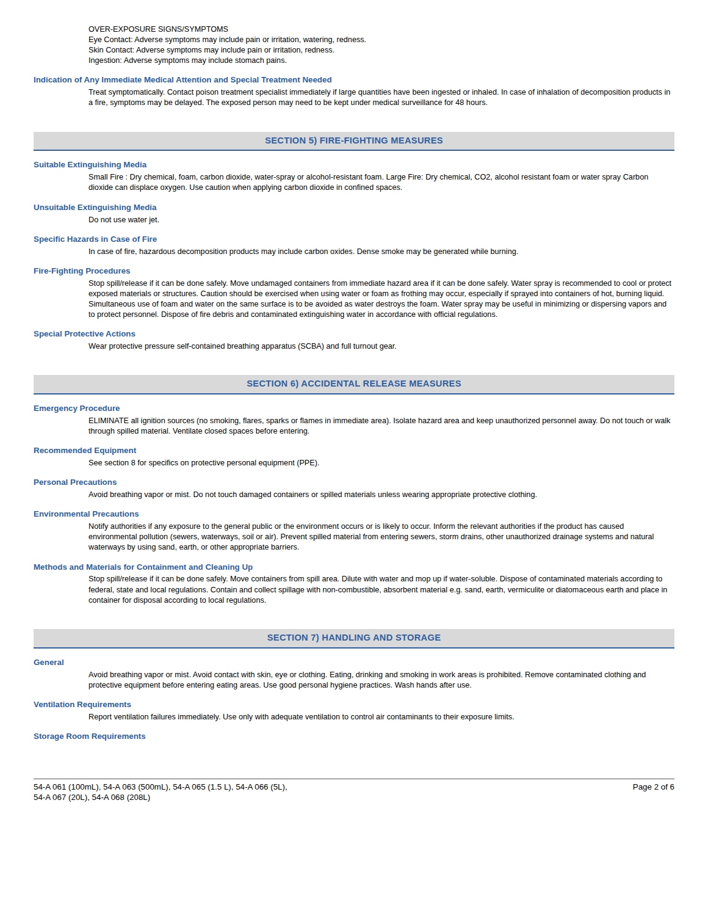OVER-EXPOSURE SIGNS/SYMPTOMS
Eye Contact: Adverse symptoms may include pain or irritation, watering, redness.
Skin Contact: Adverse symptoms may include pain or irritation, redness.
Ingestion: Adverse symptoms may include stomach pains.
Indication of Any Immediate Medical Attention and Special Treatment Needed
Treat symptomatically. Contact poison treatment specialist immediately if large quantities have been ingested or inhaled. In case of inhalation of decomposition products in a fire, symptoms may be delayed. The exposed person may need to be kept under medical surveillance for 48 hours.
SECTION 5) FIRE-FIGHTING MEASURES
Suitable Extinguishing Media
Small Fire : Dry chemical, foam, carbon dioxide, water-spray or alcohol-resistant foam. Large Fire: Dry chemical, CO2, alcohol resistant foam or water spray Carbon dioxide can displace oxygen. Use caution when applying carbon dioxide in confined spaces.
Unsuitable Extinguishing Media
Do not use water jet.
Specific Hazards in Case of Fire
In case of fire, hazardous decomposition products may include carbon oxides. Dense smoke may be generated while burning.
Fire-Fighting Procedures
Stop spill/release if it can be done safely. Move undamaged containers from immediate hazard area if it can be done safely. Water spray is recommended to cool or protect exposed materials or structures. Caution should be exercised when using water or foam as frothing may occur, especially if sprayed into containers of hot, burning liquid. Simultaneous use of foam and water on the same surface is to be avoided as water destroys the foam. Water spray may be useful in minimizing or dispersing vapors and to protect personnel. Dispose of fire debris and contaminated extinguishing water in accordance with official regulations.
Special Protective Actions
Wear protective pressure self-contained breathing apparatus (SCBA) and full turnout gear.
SECTION 6) ACCIDENTAL RELEASE MEASURES
Emergency Procedure
ELIMINATE all ignition sources (no smoking, flares, sparks or flames in immediate area). Isolate hazard area and keep unauthorized personnel away. Do not touch or walk through spilled material. Ventilate closed spaces before entering.
Recommended Equipment
See section 8 for specifics on protective personal equipment (PPE).
Personal Precautions
Avoid breathing vapor or mist. Do not touch damaged containers or spilled materials unless wearing appropriate protective clothing.
Environmental Precautions
Notify authorities if any exposure to the general public or the environment occurs or is likely to occur. Inform the relevant authorities if the product has caused environmental pollution (sewers, waterways, soil or air). Prevent spilled material from entering sewers, storm drains, other unauthorized drainage systems and natural waterways by using sand, earth, or other appropriate barriers.
Methods and Materials for Containment and Cleaning Up
Stop spill/release if it can be done safely. Move containers from spill area. Dilute with water and mop up if water-soluble. Dispose of contaminated materials according to federal, state and local regulations. Contain and collect spillage with non-combustible, absorbent material e.g. sand, earth, vermiculite or diatomaceous earth and place in container for disposal according to local regulations.
SECTION 7) HANDLING AND STORAGE
General
Avoid breathing vapor or mist. Avoid contact with skin, eye or clothing. Eating, drinking and smoking in work areas is prohibited. Remove contaminated clothing and protective equipment before entering eating areas. Use good personal hygiene practices. Wash hands after use.
Ventilation Requirements
Report ventilation failures immediately. Use only with adequate ventilation to control air contaminants to their exposure limits.
Storage Room Requirements
54-A 061 (100mL), 54-A 063 (500mL), 54-A 065 (1.5 L), 54-A 066 (5L), 54-A 067 (20L), 54-A 068 (208L)
Page 2 of 6